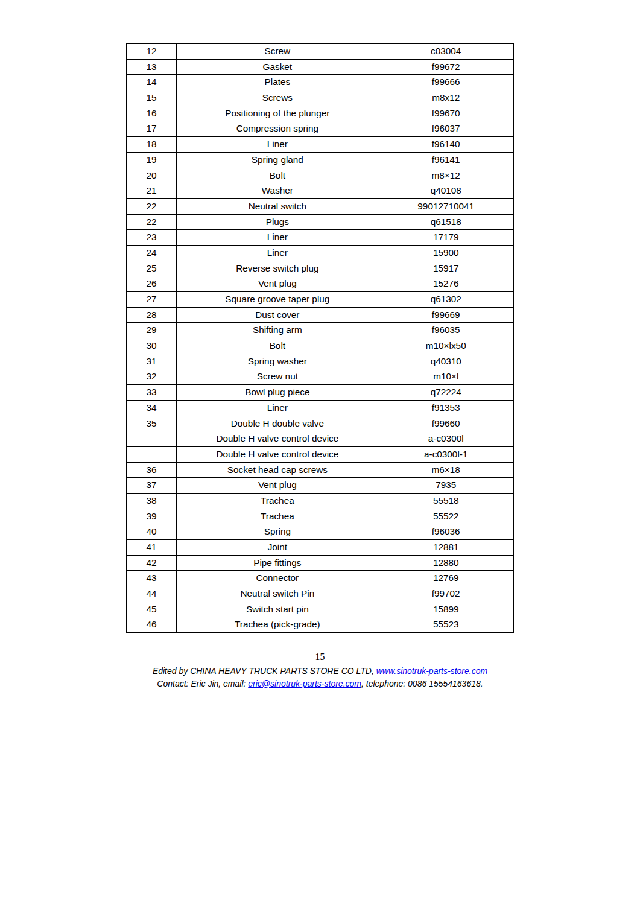| 12 | Screw | c03004 |
| 13 | Gasket | f99672 |
| 14 | Plates | f99666 |
| 15 | Screws | m8x12 |
| 16 | Positioning of the plunger | f99670 |
| 17 | Compression spring | f96037 |
| 18 | Liner | f96140 |
| 19 | Spring gland | f96141 |
| 20 | Bolt | m8×12 |
| 21 | Washer | q40108 |
| 22 | Neutral switch | 99012710041 |
| 22 | Plugs | q61518 |
| 23 | Liner | 17179 |
| 24 | Liner | 15900 |
| 25 | Reverse switch plug | 15917 |
| 26 | Vent plug | 15276 |
| 27 | Square groove taper plug | q61302 |
| 28 | Dust cover | f99669 |
| 29 | Shifting arm | f96035 |
| 30 | Bolt | m10×lx50 |
| 31 | Spring washer | q40310 |
| 32 | Screw nut | m10×l |
| 33 | Bowl plug piece | q72224 |
| 34 | Liner | f91353 |
| 35 | Double H double valve | f99660 |
| | Double H valve control device | a-c0300l |
| | Double H valve control device | a-c0300l-1 |
| 36 | Socket head cap screws | m6×18 |
| 37 | Vent plug | 7935 |
| 38 | Trachea | 55518 |
| 39 | Trachea | 55522 |
| 40 | Spring | f96036 |
| 41 | Joint | 12881 |
| 42 | Pipe fittings | 12880 |
| 43 | Connector | 12769 |
| 44 | Neutral switch Pin | f99702 |
| 45 | Switch start pin | 15899 |
| 46 | Trachea (pick-grade) | 55523 |
15
Edited by CHINA HEAVY TRUCK PARTS STORE CO LTD, www.sinotruk-parts-store.com
Contact: Eric Jin, email: eric@sinotruk-parts-store.com, telephone: 0086 15554163618.